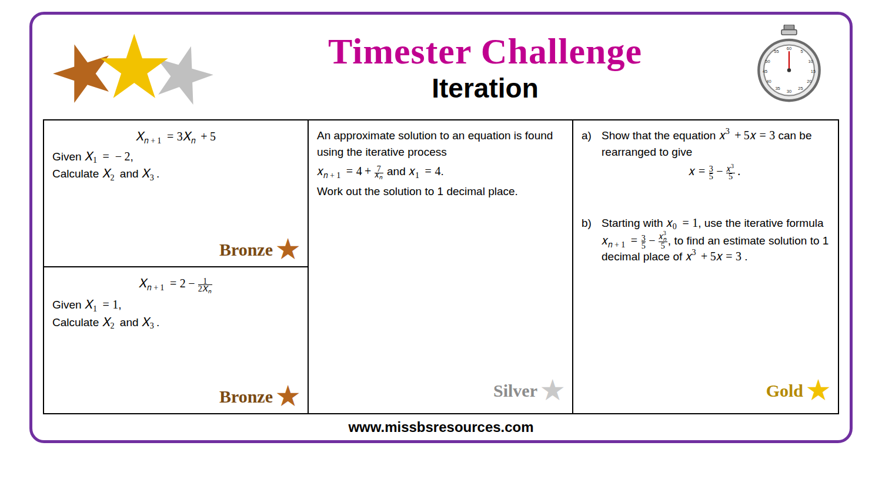★ ★ ★
Timester Challenge
Iteration
60 5 10 15 20 25 30 35 40 45 50 55
Xn+1 = 3Xn +5
Given X1=−2 ,
Calculate X2 and X3 .
Bronze★
Xn+1 = 2− 1 2Xn
Given X1=1 ,
Calculate X2 and X3 .
Bronze★
An approximate solution to an equation is found using the iterative process
xn+1 =4+ 7 xn and x1=4 .
Work out the solution to 1 decimal place.
Silver★
Show that the equation x3+5x=3 can be rearranged to give x= 35 − x35 .
Starting with x0=1 , use the iterative formula xn+1 = 35 − xn35 , to find an estimate solution to 1 decimal place of x3+5x=3 .
Gold★
www.missbsresources.com